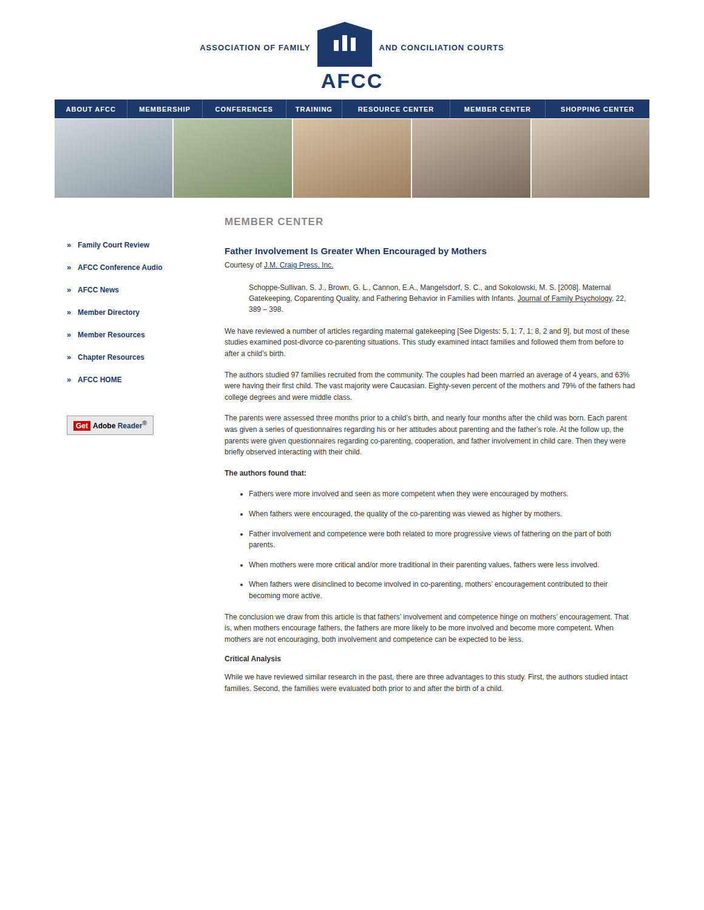ASSOCIATION OF FAMILY AND CONCILIATION COURTS
AFCC
| ABOUT AFCC | MEMBERSHIP | CONFERENCES | TRAINING | RESOURCE CENTER | MEMBER CENTER | SHOPPING CENTER |
| Family Court Review AFCC Conference Audio AFCC News Member Directory Member Resources Chapter Resources AFCC HOME Get Adobe Reader ® | MEMBER CENTER Father Involvement Is Greater When Encouraged by Mothers Courtesy of J.M. Craig Press, Inc. Schoppe-Sullivan, S. J., Brown, G. L., Cannon, E.A., Mangelsdorf, S. C., and Sokolowski, M. S. [2008]. Maternal Gatekeeping, Coparenting Quality, and Fathering Behavior in Families with Infants. Journal of Family Psychology , 22, 389 – 398. We have reviewed a number of articles regarding maternal gatekeeping [See Digests: 5, 1; 7, 1; 8, 2 and 9], but most of these studies examined post-divorce co-parenting situations. This study examined intact families and followed them from before to after a child’s birth. The authors studied 97 families recruited from the community. The couples had been married an average of 4 years, and 63% were having their first child. The vast majority were Caucasian. Eighty-seven percent of the mothers and 79% of the fathers had college degrees and were middle class. The parents were assessed three months prior to a child’s birth, and nearly four months after the child was born. Each parent was given a series of questionnaires regarding his or her attitudes about parenting and the father’s role. At the follow up, the parents were given questionnaires regarding co-parenting, cooperation, and father involvement in child care. Then they were briefly observed interacting with their child. The authors found that: Fathers were more involved and seen as more competent when they were encouraged by mothers. When fathers were encouraged, the quality of the co-parenting was viewed as higher by mothers. Father involvement and competence were both related to more progressive views of fathering on the part of both parents. When mothers were more critical and/or more traditional in their parenting values, fathers were less involved. When fathers were disinclined to become involved in co-parenting, mothers’ encouragement contributed to their becoming more active. The conclusion we draw from this article is that fathers’ involvement and competence hinge on mothers’ encouragement. That is, when mothers encourage fathers, the fathers are more likely to be more involved and become more competent. When mothers are not encouraging, both involvement and competence can be expected to be less. Critical Analysis While we have reviewed similar research in the past, there are three advantages to this study. First, the authors studied intact families. Second, the families were evaluated both prior to and after the birth of a child. |